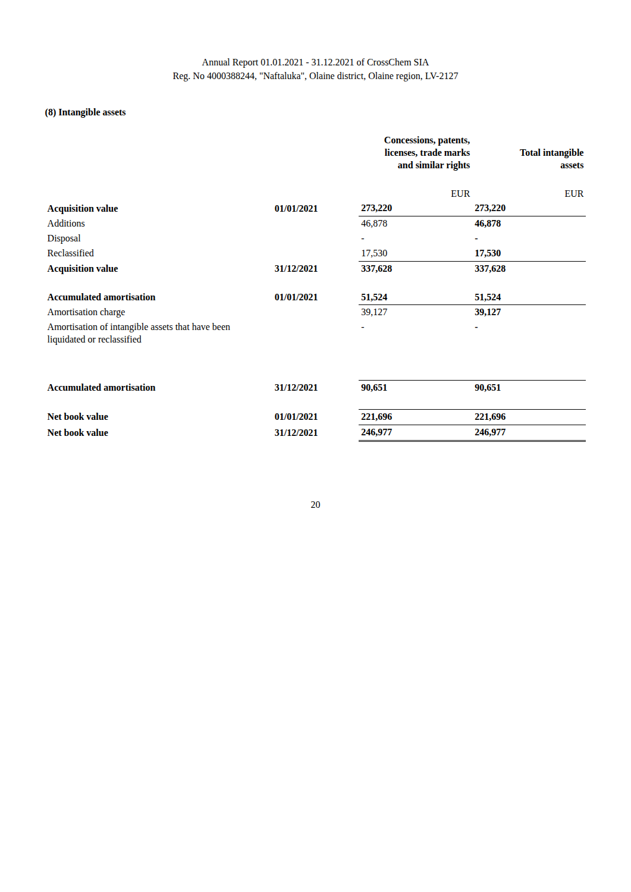Annual Report 01.01.2021 - 31.12.2021 of CrossChem SIA
Reg. No 4000388244, "Naftaluka", Olaine district, Olaine region, LV-2127
(8) Intangible assets
| | | Concessions, patents, licenses, trade marks and similar rights | Total intangible assets |
| | | EUR | EUR |
| Acquisition value | 01/01/2021 | 273,220 | 273,220 |
| Additions | | 46,878 | 46,878 |
| Disposal | | - | - |
| Reclassified | | 17,530 | 17,530 |
| Acquisition value | 31/12/2021 | 337,628 | 337,628 |
| Accumulated amortisation | 01/01/2021 | 51,524 | 51,524 |
| Amortisation charge | | 39,127 | 39,127 |
| Amortisation of intangible assets that have been liquidated or reclassified | | - | - |
| Accumulated amortisation | 31/12/2021 | 90,651 | 90,651 |
| Net book value | 01/01/2021 | 221,696 | 221,696 |
| Net book value | 31/12/2021 | 246,977 | 246,977 |
20